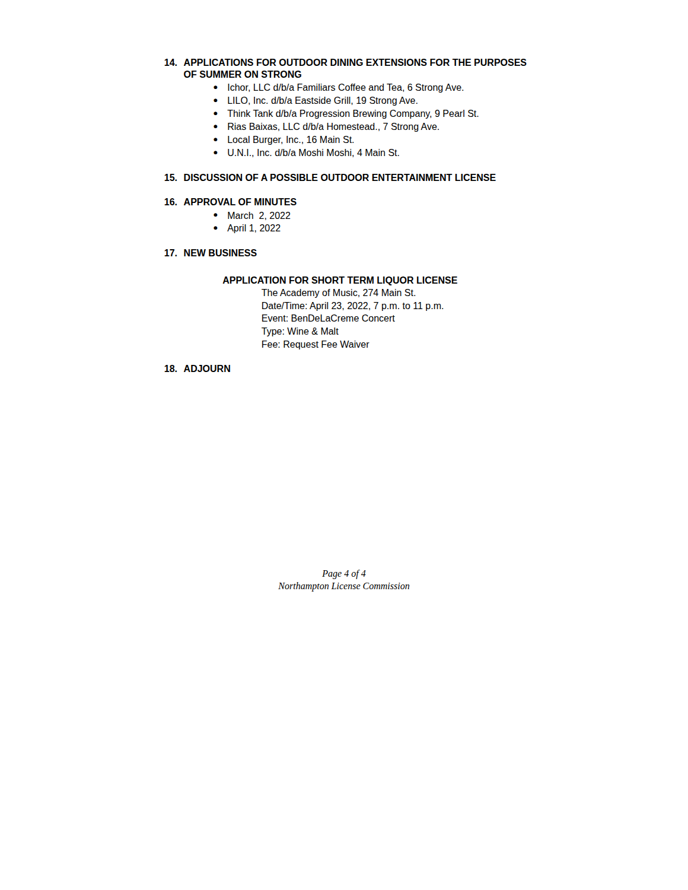Applications for outdoor dining extensions for the purposes of Summer on Strong
Ichor, LLC d/b/a Familiars Coffee and Tea, 6 Strong Ave.
LILO, Inc. d/b/a Eastside Grill, 19 Strong Ave.
Think Tank d/b/a Progression Brewing Company, 9 Pearl St.
Rias Baixas, LLC d/b/a Homestead., 7 Strong Ave.
Local Burger, Inc., 16 Main St.
U.N.I., Inc. d/b/a Moshi Moshi, 4 Main St.
Discussion of a possible outdoor entertainment license
Approval of minutes
March 2, 2022
April 1, 2022
New business
Application for short term liquor license
The Academy of Music, 274 Main St.
Date/Time: April 23, 2022, 7 p.m. to 11 p.m.
Event: BenDeLaCreme Concert
Type: Wine & Malt
Fee: Request Fee Waiver
Adjourn
Page 4 of 4
Northampton License Commission